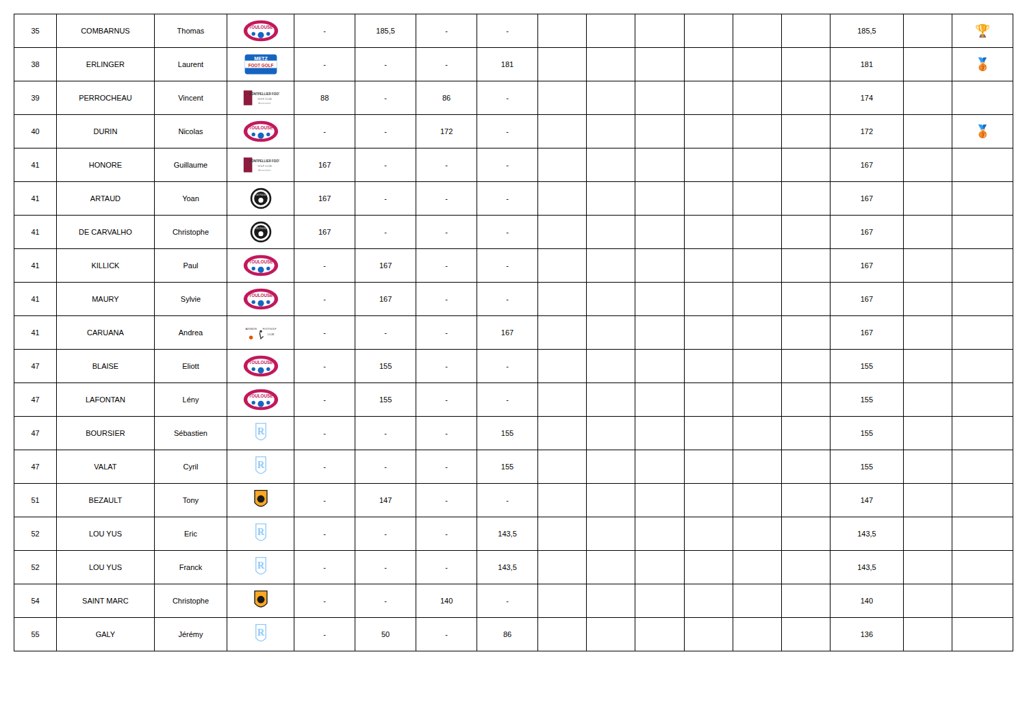| 35 | COMBARNUS | Thomas | TOULOUSE | - | 185,5 | - | - | | | | | | | 185,5 | | 🏆 |
| 38 | ERLINGER | Laurent | METZ FOOT GOLF | - | - | - | 181 | | | | | | | 181 | | 🥉 |
| 39 | PERROCHEAU | Vincent | MONTPELLIER FOOT GOLF CLUB Association | 88 | - | 86 | - | | | | | | | 174 | | |
| 40 | DURIN | Nicolas | TOULOUSE | - | - | 172 | - | | | | | | | 172 | | 🥉 |
| 41 | HONORE | Guillaume | MONTPELLIER FOOT GOLF CLUB Association | 167 | - | - | - | | | | | | | 167 | | |
| 41 | ARTAUD | Yoan | FOOTGOLF | 167 | - | - | - | | | | | | | 167 | | |
| 41 | DE CARVALHO | Christophe | FOOTGOLF | 167 | - | - | - | | | | | | | 167 | | |
| 41 | KILLICK | Paul | TOULOUSE | - | 167 | - | - | | | | | | | 167 | | |
| 41 | MAURY | Sylvie | TOULOUSE | - | 167 | - | - | | | | | | | 167 | | |
| 41 | CARUANA | Andrea | AVIGNON FOOTGOLF CLUB | - | - | - | 167 | | | | | | | 167 | | |
| 47 | BLAISE | Eliott | TOULOUSE | - | 155 | - | - | | | | | | | 155 | | |
| 47 | LAFONTAN | Lény | TOULOUSE | - | 155 | - | - | | | | | | | 155 | | |
| 47 | BOURSIER | Sébastien | R | - | - | - | 155 | | | | | | | 155 | | |
| 47 | VALAT | Cyril | R | - | - | - | 155 | | | | | | | 155 | | |
| 51 | BEZAULT | Tony | | - | 147 | - | - | | | | | | | 147 | | |
| 52 | LOU YUS | Eric | R | - | - | - | 143,5 | | | | | | | 143,5 | | |
| 52 | LOU YUS | Franck | R | - | - | - | 143,5 | | | | | | | 143,5 | | |
| 54 | SAINT MARC | Christophe | | - | - | 140 | - | | | | | | | 140 | | |
| 55 | GALY | Jérémy | R | - | 50 | - | 86 | | | | | | | 136 | | |